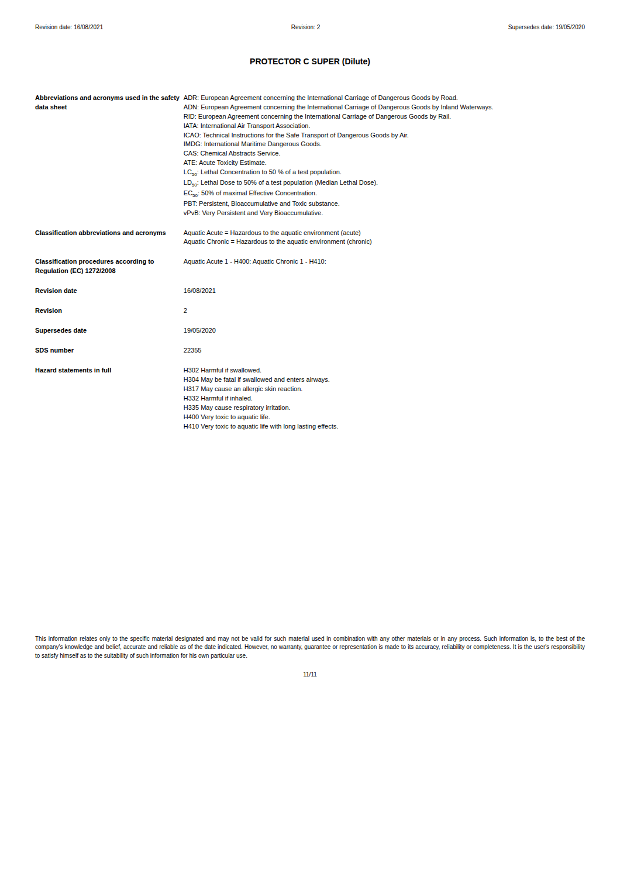Revision date: 16/08/2021 Revision: 2 Supersedes date: 19/05/2020
PROTECTOR C SUPER (Dilute)
| Abbreviations and acronyms used in the safety data sheet | ADR: European Agreement concerning the International Carriage of Dangerous Goods by Road. ADN: European Agreement concerning the International Carriage of Dangerous Goods by Inland Waterways. RID: European Agreement concerning the International Carriage of Dangerous Goods by Rail. IATA: International Air Transport Association. ICAO: Technical Instructions for the Safe Transport of Dangerous Goods by Air. IMDG: International Maritime Dangerous Goods. CAS: Chemical Abstracts Service. ATE: Acute Toxicity Estimate. LC 50 : Lethal Concentration to 50 % of a test population. LD 50 : Lethal Dose to 50% of a test population (Median Lethal Dose). EC 50 : 50% of maximal Effective Concentration. PBT: Persistent, Bioaccumulative and Toxic substance. vPvB: Very Persistent and Very Bioaccumulative. |
| Classification abbreviations and acronyms | Aquatic Acute = Hazardous to the aquatic environment (acute) Aquatic Chronic = Hazardous to the aquatic environment (chronic) |
| Classification procedures according to Regulation (EC) 1272/2008 | Aquatic Acute 1 - H400: Aquatic Chronic 1 - H410: |
| Revision date | 16/08/2021 |
| Revision | 2 |
| Supersedes date | 19/05/2020 |
| SDS number | 22355 |
| Hazard statements in full | H302 Harmful if swallowed. H304 May be fatal if swallowed and enters airways. H317 May cause an allergic skin reaction. H332 Harmful if inhaled. H335 May cause respiratory irritation. H400 Very toxic to aquatic life. H410 Very toxic to aquatic life with long lasting effects. |
This information relates only to the specific material designated and may not be valid for such material used in combination with any other materials or in any process. Such information is, to the best of the company's knowledge and belief, accurate and reliable as of the date indicated. However, no warranty, guarantee or representation is made to its accuracy, reliability or completeness. It is the user's responsibility to satisfy himself as to the suitability of such information for his own particular use.
11/11